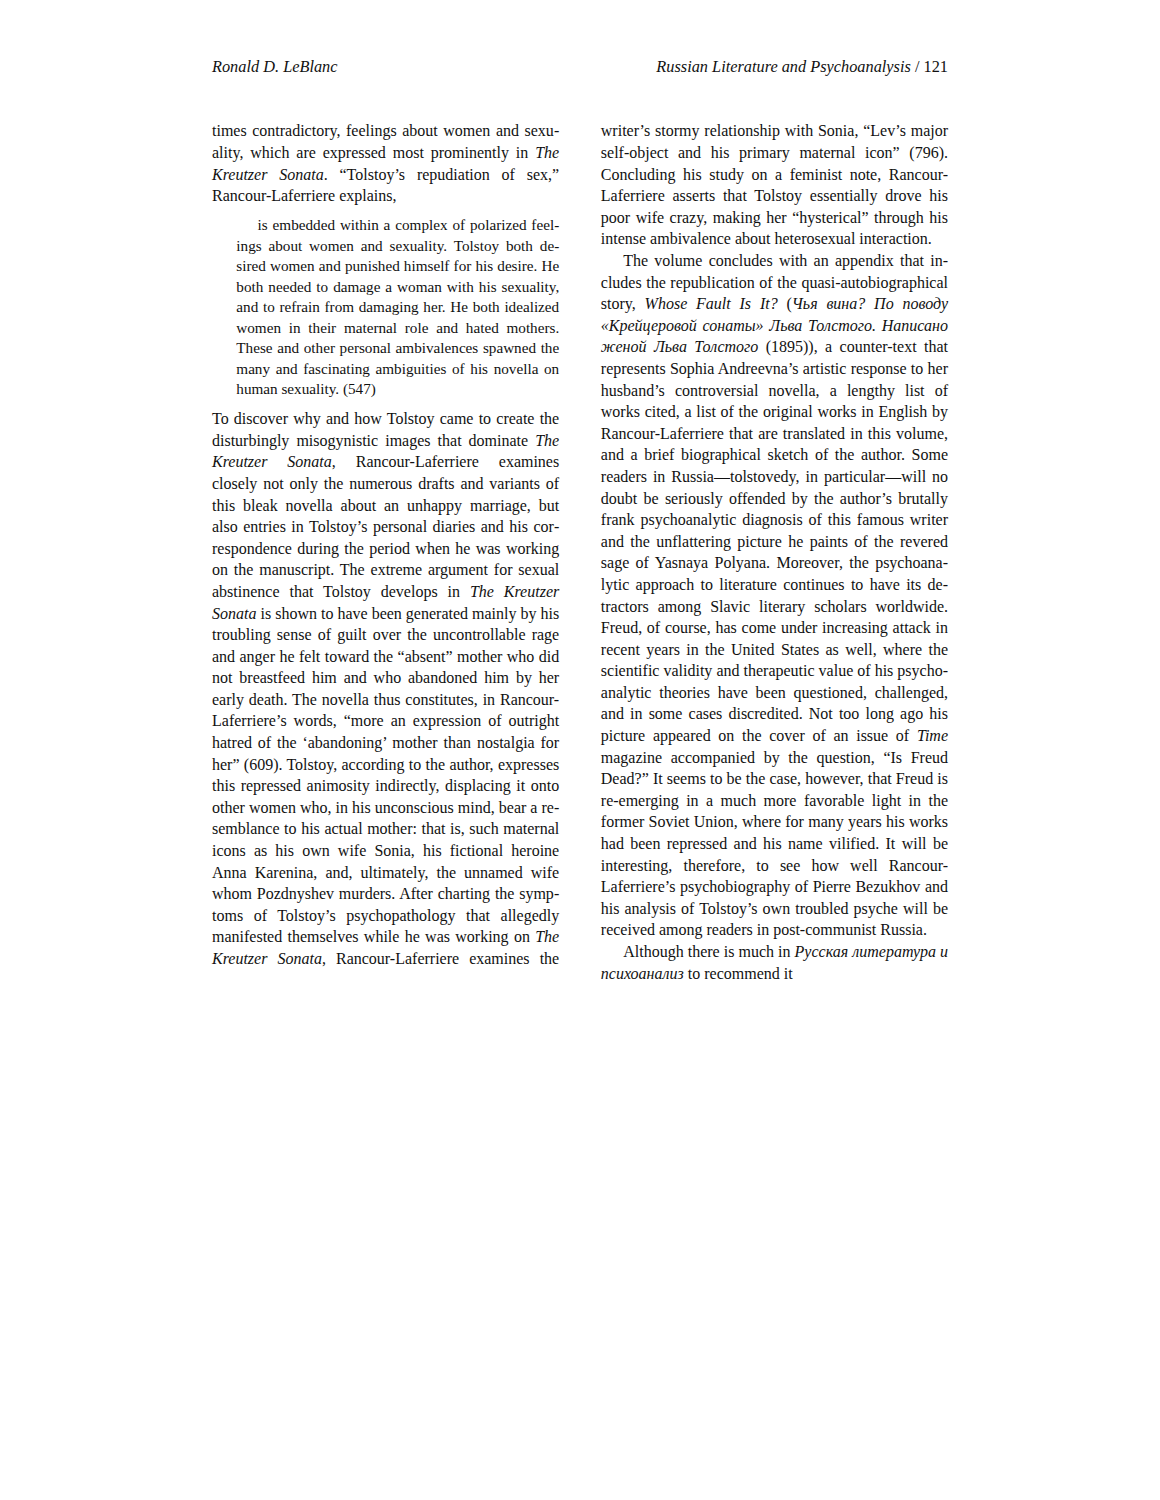Ronald D. LeBlanc Russian Literature and Psychoanalysis / 121
times contradictory, feelings about women and sexuality, which are expressed most prominently in The Kreutzer Sonata. “Tolstoy’s repudiation of sex,” Rancour-Laferriere explains,
is embedded within a complex of polarized feelings about women and sexuality. Tolstoy both desired women and punished himself for his desire. He both needed to damage a woman with his sexuality, and to refrain from damaging her. He both idealized women in their maternal role and hated mothers. These and other personal ambivalences spawned the many and fascinating ambiguities of his novella on human sexuality. (547)
To discover why and how Tolstoy came to create the disturbingly misogynistic images that dominate The Kreutzer Sonata, Rancour-Laferriere examines closely not only the numerous drafts and variants of this bleak novella about an unhappy marriage, but also entries in Tolstoy’s personal diaries and his correspondence during the period when he was working on the manuscript. The extreme argument for sexual abstinence that Tolstoy develops in The Kreutzer Sonata is shown to have been generated mainly by his troubling sense of guilt over the uncontrollable rage and anger he felt toward the “absent” mother who did not breastfeed him and who abandoned him by her early death. The novella thus constitutes, in Rancour-Laferriere’s words, “more an expression of outright hatred of the ‘abandoning’ mother than nostalgia for her” (609). Tolstoy, according to the author, expresses this repressed animosity indirectly, displacing it onto other women who, in his unconscious mind, bear a resemblance to his actual mother: that is, such maternal icons as his own wife Sonia, his fictional heroine Anna Karenina, and, ultimately, the unnamed wife whom Pozdnyshev murders. After charting the symptoms of Tolstoy’s psychopathology that allegedly manifested themselves while he was working on The Kreutzer Sonata, Rancour-Laferriere examines the writer’s stormy relationship with Sonia, “Lev’s major self-object and his primary maternal icon” (796). Concluding his study on a feminist note, Rancour-Laferriere asserts that Tolstoy essentially drove his poor wife crazy, making her “hysterical” through his intense ambivalence about heterosexual interaction.
The volume concludes with an appendix that includes the republication of the quasi-autobiographical story, Whose Fault Is It? (Чья вина? По поводу «Крейцеровой сонаты» Льва Толстого. Написано женой Льва Толстого (1895)), a counter-text that represents Sophia Andreevna’s artistic response to her husband’s controversial novella, a lengthy list of works cited, a list of the original works in English by Rancour-Laferriere that are translated in this volume, and a brief biographical sketch of the author. Some readers in Russia—tolstovedy, in particular—will no doubt be seriously offended by the author’s brutally frank psychoanalytic diagnosis of this famous writer and the unflattering picture he paints of the revered sage of Yasnaya Polyana. Moreover, the psychoanalytic approach to literature continues to have its detractors among Slavic literary scholars worldwide. Freud, of course, has come under increasing attack in recent years in the United States as well, where the scientific validity and therapeutic value of his psychoanalytic theories have been questioned, challenged, and in some cases discredited. Not too long ago his picture appeared on the cover of an issue of Time magazine accompanied by the question, “Is Freud Dead?” It seems to be the case, however, that Freud is re-emerging in a much more favorable light in the former Soviet Union, where for many years his works had been repressed and his name vilified. It will be interesting, therefore, to see how well Rancour-Laferriere’s psychobiography of Pierre Bezukhov and his analysis of Tolstoy’s own troubled psyche will be received among readers in post-communist Russia.
Although there is much in Русская литература и психоанализ to recommend it